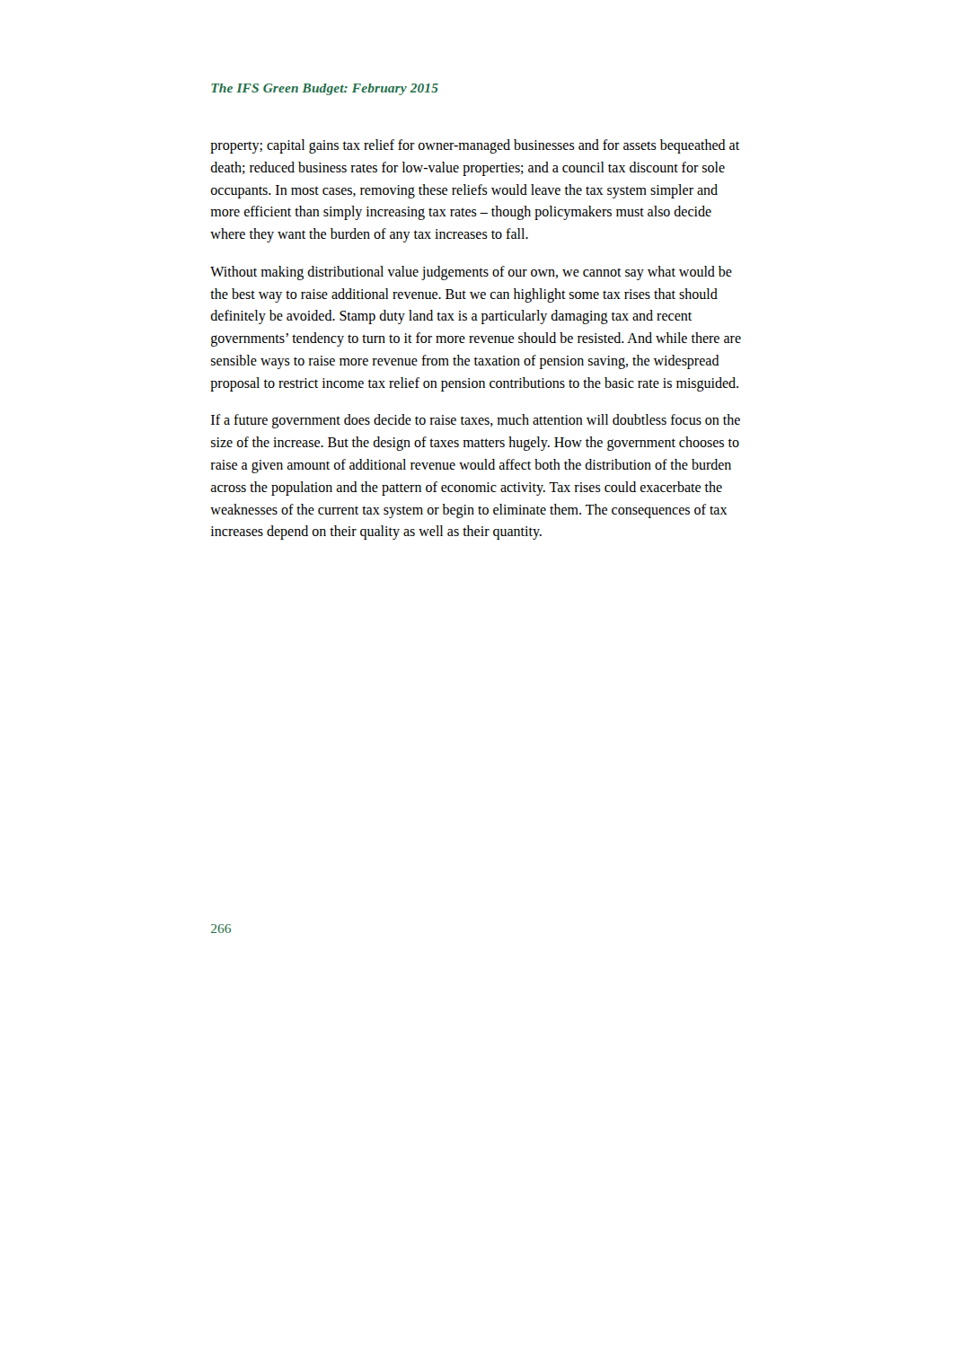The IFS Green Budget: February 2015
property; capital gains tax relief for owner-managed businesses and for assets bequeathed at death; reduced business rates for low-value properties; and a council tax discount for sole occupants. In most cases, removing these reliefs would leave the tax system simpler and more efficient than simply increasing tax rates – though policymakers must also decide where they want the burden of any tax increases to fall.
Without making distributional value judgements of our own, we cannot say what would be the best way to raise additional revenue. But we can highlight some tax rises that should definitely be avoided. Stamp duty land tax is a particularly damaging tax and recent governments’ tendency to turn to it for more revenue should be resisted. And while there are sensible ways to raise more revenue from the taxation of pension saving, the widespread proposal to restrict income tax relief on pension contributions to the basic rate is misguided.
If a future government does decide to raise taxes, much attention will doubtless focus on the size of the increase. But the design of taxes matters hugely. How the government chooses to raise a given amount of additional revenue would affect both the distribution of the burden across the population and the pattern of economic activity. Tax rises could exacerbate the weaknesses of the current tax system or begin to eliminate them. The consequences of tax increases depend on their quality as well as their quantity.
266